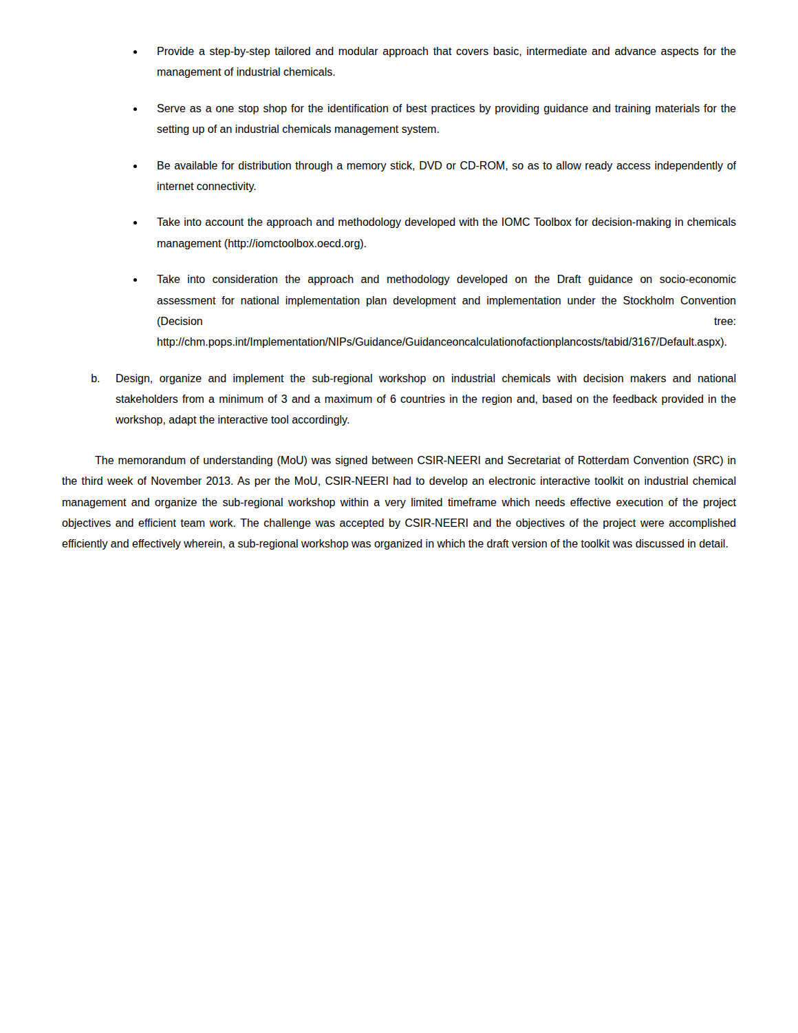Provide a step-by-step tailored and modular approach that covers basic, intermediate and advance aspects for the management of industrial chemicals.
Serve as a one stop shop for the identification of best practices by providing guidance and training materials for the setting up of an industrial chemicals management system.
Be available for distribution through a memory stick, DVD or CD-ROM, so as to allow ready access independently of internet connectivity.
Take into account the approach and methodology developed with the IOMC Toolbox for decision-making in chemicals management (http://iomctoolbox.oecd.org).
Take into consideration the approach and methodology developed on the Draft guidance on socio-economic assessment for national implementation plan development and implementation under the Stockholm Convention (Decision tree: http://chm.pops.int/Implementation/NIPs/Guidance/Guidanceoncalculationofactionplancosts/tabid/3167/Default.aspx).
Design, organize and implement the sub-regional workshop on industrial chemicals with decision makers and national stakeholders from a minimum of 3 and a maximum of 6 countries in the region and, based on the feedback provided in the workshop, adapt the interactive tool accordingly.
The memorandum of understanding (MoU) was signed between CSIR-NEERI and Secretariat of Rotterdam Convention (SRC) in the third week of November 2013. As per the MoU, CSIR-NEERI had to develop an electronic interactive toolkit on industrial chemical management and organize the sub-regional workshop within a very limited timeframe which needs effective execution of the project objectives and efficient team work. The challenge was accepted by CSIR-NEERI and the objectives of the project were accomplished efficiently and effectively wherein, a sub-regional workshop was organized in which the draft version of the toolkit was discussed in detail.